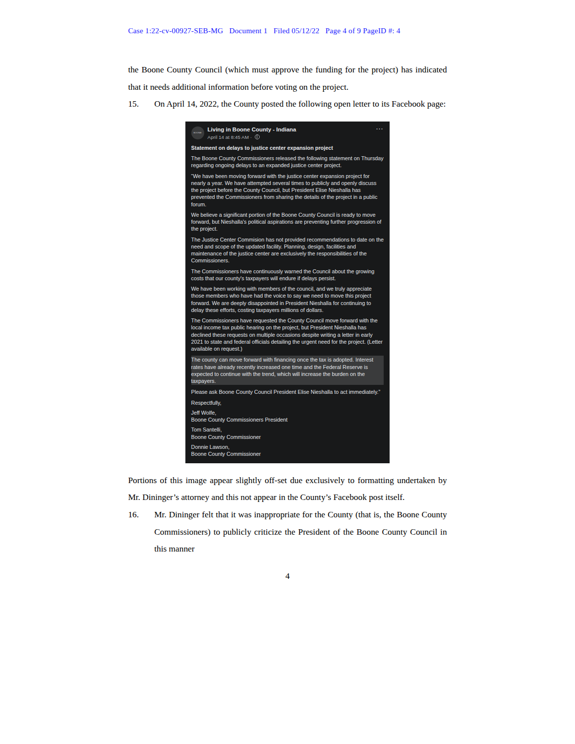Case 1:22-cv-00927-SEB-MG Document 1 Filed 05/12/22 Page 4 of 9 PageID #: 4
the Boone County Council (which must approve the funding for the project) has indicated that it needs additional information before voting on the project.
15.
On April 14, 2022, the County posted the following open letter to its Facebook page:
Living in Boone County - Indiana
April 14 at 8:45 AM ·
⋯
Statement on delays to justice center expansion project
The Boone County Commissioners released the following statement on Thursday regarding ongoing delays to an expanded justice center project.
“We have been moving forward with the justice center expansion project for nearly a year. We have attempted several times to publicly and openly discuss the project before the County Council, but President Elise Nieshalla has prevented the Commissioners from sharing the details of the project in a public forum.
We believe a significant portion of the Boone County Council is ready to move forward, but Nieshalla's political aspirations are preventing further progression of the project.
The Justice Center Commision has not provided recommendations to date on the need and scope of the updated facility. Planning, design, facilities and maintenance of the justice center are exclusively the responsibilities of the Commissioners.
The Commissioners have continuously warned the Council about the growing costs that our county's taxpayers will endure if delays persist.
We have been working with members of the council, and we truly appreciate those members who have had the voice to say we need to move this project forward. We are deeply disappointed in President Nieshalla for continuing to delay these efforts, costing taxpayers millions of dollars.
The Commissioners have requested the County Council move forward with the local income tax public hearing on the project, but President Nieshalla has declined these requests on multiple occasions despite writing a letter in early 2021 to state and federal officials detailing the urgent need for the project. (Letter available on request.)
The county can move forward with financing once the tax is adopted. Interest rates have already recently increased one time and the Federal Reserve is expected to continue with the trend, which will increase the burden on the taxpayers.
Please ask Boone County Council President Elise Nieshalla to act immediately.”
Respectfully,
Jeff Wolfe,
Boone County Commissioners President
Tom Santelli,
Boone County Commissioner
Donnie Lawson,
Boone County Commissioner
Portions of this image appear slightly off-set due exclusively to formatting undertaken by Mr. Dininger’s attorney and this not appear in the County’s Facebook post itself.
16.
Mr. Dininger felt that it was inappropriate for the County (that is, the Boone County Commissioners) to publicly criticize the President of the Boone County Council in this manner
4